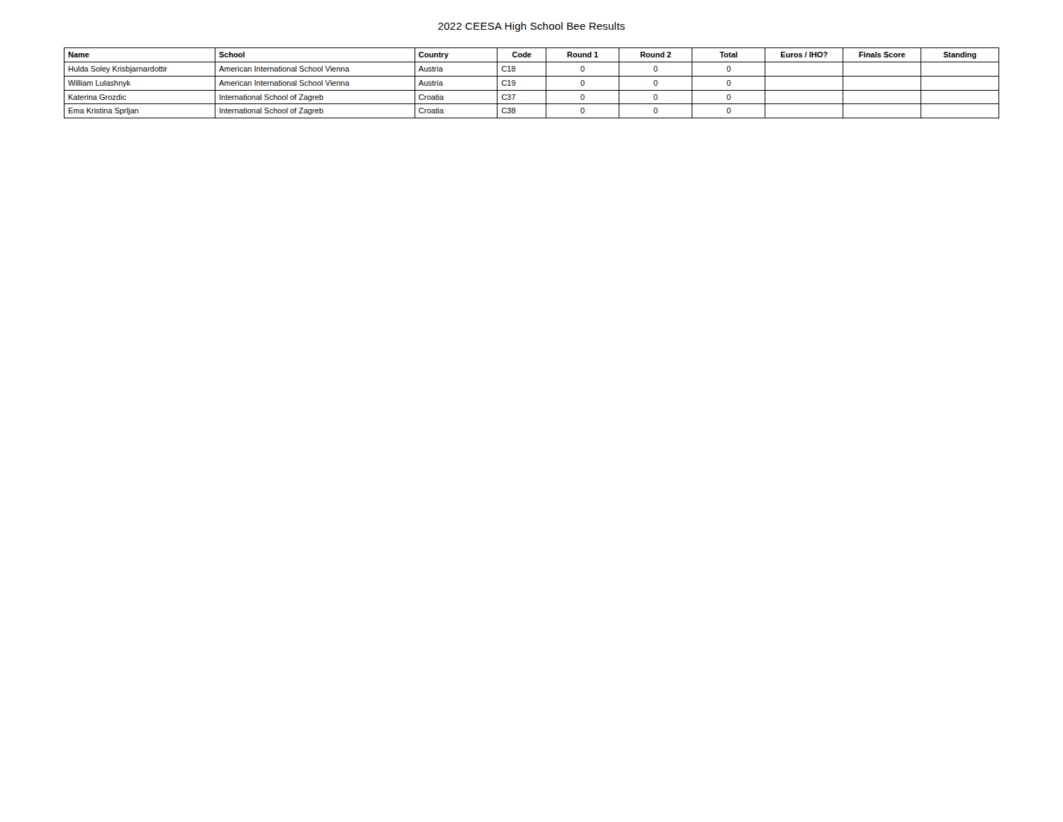2022 CEESA High School Bee Results
| Name | School | Country | Code | Round 1 | Round 2 | Total | Euros / IHO? | Finals Score | Standing |
| --- | --- | --- | --- | --- | --- | --- | --- | --- | --- |
| Hulda Soley Krisbjarnardottir | American International School Vienna | Austria | C18 | 0 | 0 | 0 | | | |
| William Lulashnyk | American International School Vienna | Austria | C19 | 0 | 0 | 0 | | | |
| Katerina Grozdic | International School of Zagreb | Croatia | C37 | 0 | 0 | 0 | | | |
| Ema Kristina Sprljan | International School of Zagreb | Croatia | C38 | 0 | 0 | 0 | | | |